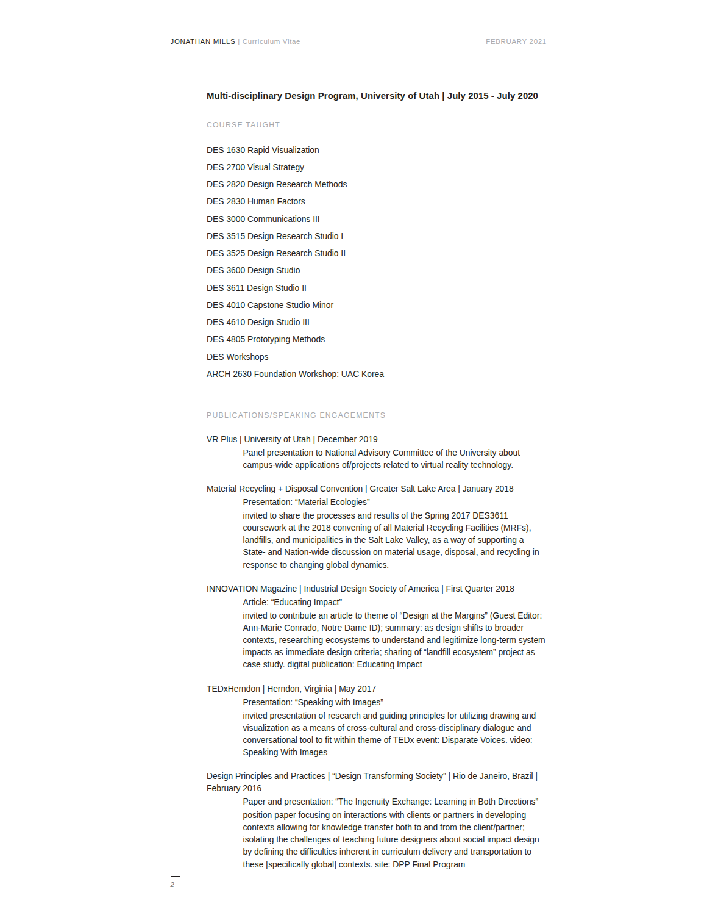JONATHAN MILLS | Curriculum Vitae
FEBRUARY 2021
Multi-disciplinary Design Program, University of Utah | July 2015 - July 2020
Course Taught
DES 1630 Rapid Visualization
DES 2700 Visual Strategy
DES 2820 Design Research Methods
DES 2830 Human Factors
DES 3000 Communications III
DES 3515 Design Research Studio I
DES 3525 Design Research Studio II
DES 3600 Design Studio
DES 3611 Design Studio II
DES 4010 Capstone Studio Minor
DES 4610 Design Studio III
DES 4805 Prototyping Methods
DES Workshops
ARCH 2630 Foundation Workshop: UAC Korea
Publications/Speaking Engagements
VR Plus | University of Utah | December 2019
Panel presentation to National Advisory Committee of the University about campus-wide applications of/projects related to virtual reality technology.
Material Recycling + Disposal Convention | Greater Salt Lake Area | January 2018
Presentation: “Material Ecologies”
invited to share the processes and results of the Spring 2017 DES3611 coursework at the 2018 convening of all Material Recycling Facilities (MRFs), landfills, and municipalities in the Salt Lake Valley, as a way of supporting a State- and Nation-wide discussion on material usage, disposal, and recycling in response to changing global dynamics.
INNOVATION Magazine | Industrial Design Society of America | First Quarter 2018
Article: “Educating Impact”
invited to contribute an article to theme of “Design at the Margins” (Guest Editor: Ann-Marie Conrado, Notre Dame ID); summary: as design shifts to broader contexts, researching ecosystems to understand and legitimize long-term system impacts as immediate design criteria; sharing of “landfill ecosystem” project as case study. digital publication: Educating Impact
TEDxHerndon | Herndon, Virginia | May 2017
Presentation: “Speaking with Images”
invited presentation of research and guiding principles for utilizing drawing and visualization as a means of cross-cultural and cross-disciplinary dialogue and conversational tool to fit within theme of TEDx event: Disparate Voices. video: Speaking With Images
Design Principles and Practices | “Design Transforming Society” | Rio de Janeiro, Brazil | February 2016
Paper and presentation: “The Ingenuity Exchange: Learning in Both Directions”
position paper focusing on interactions with clients or partners in developing contexts allowing for knowledge transfer both to and from the client/partner; isolating the challenges of teaching future designers about social impact design by defining the difficulties inherent in curriculum delivery and transportation to these [specifically global] contexts. site: DPP Final Program
2